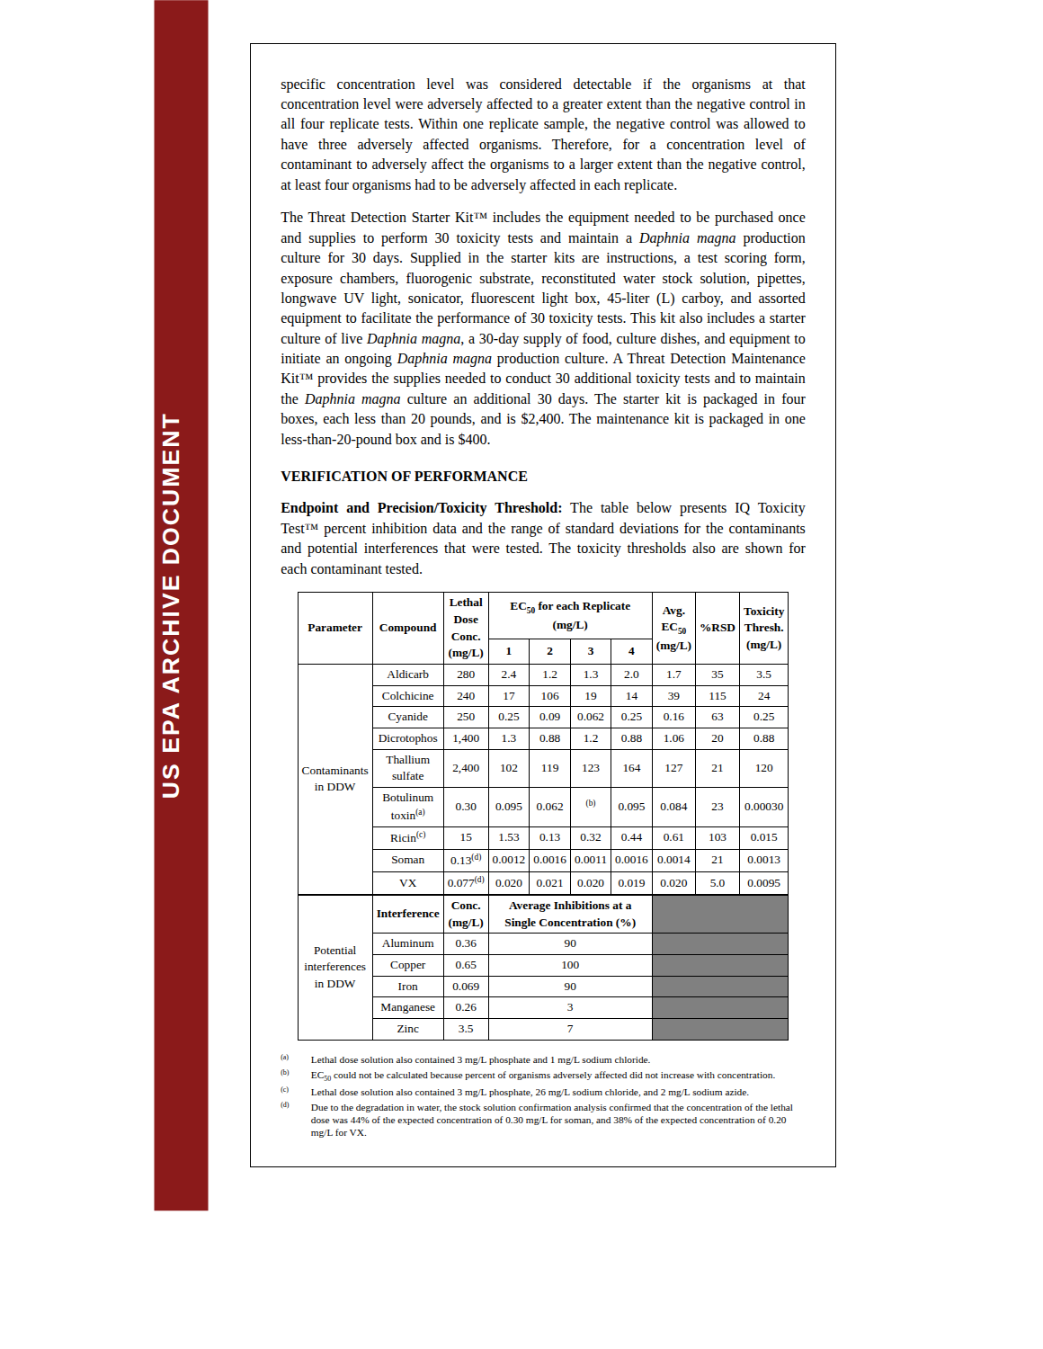US EPA ARCHIVE DOCUMENT
specific concentration level was considered detectable if the organisms at that concentration level were adversely affected to a greater extent than the negative control in all four replicate tests. Within one replicate sample, the negative control was allowed to have three adversely affected organisms. Therefore, for a concentration level of contaminant to adversely affect the organisms to a larger extent than the negative control, at least four organisms had to be adversely affected in each replicate.
The Threat Detection Starter Kit™ includes the equipment needed to be purchased once and supplies to perform 30 toxicity tests and maintain a Daphnia magna production culture for 30 days. Supplied in the starter kits are instructions, a test scoring form, exposure chambers, fluorogenic substrate, reconstituted water stock solution, pipettes, longwave UV light, sonicator, fluorescent light box, 45-liter (L) carboy, and assorted equipment to facilitate the performance of 30 toxicity tests. This kit also includes a starter culture of live Daphnia magna, a 30-day supply of food, culture dishes, and equipment to initiate an ongoing Daphnia magna production culture. A Threat Detection Maintenance Kit™ provides the supplies needed to conduct 30 additional toxicity tests and to maintain the Daphnia magna culture an additional 30 days. The starter kit is packaged in four boxes, each less than 20 pounds, and is $2,400. The maintenance kit is packaged in one less-than-20-pound box and is $400.
VERIFICATION OF PERFORMANCE
Endpoint and Precision/Toxicity Threshold: The table below presents IQ Toxicity Test™ percent inhibition data and the range of standard deviations for the contaminants and potential interferences that were tested. The toxicity thresholds also are shown for each contaminant tested.
| Parameter | Compound | Lethal Dose Conc. (mg/L) | EC 50 for each Replicate (mg/L) | Avg. EC 50 (mg/L) | %RSD | Toxicity Thresh. (mg/L) |
| --- | --- | --- | --- | --- | --- | --- |
| 1 | 2 | 3 | 4 |
| Contaminants in DDW | Aldicarb | 280 | 2.4 | 1.2 | 1.3 | 2.0 | 1.7 | 35 | 3.5 |
| Colchicine | 240 | 17 | 106 | 19 | 14 | 39 | 115 | 24 |
| Cyanide | 250 | 0.25 | 0.09 | 0.062 | 0.25 | 0.16 | 63 | 0.25 |
| Dicrotophos | 1,400 | 1.3 | 0.88 | 1.2 | 0.88 | 1.06 | 20 | 0.88 |
| Thallium sulfate | 2,400 | 102 | 119 | 123 | 164 | 127 | 21 | 120 |
| Botulinum toxin (a) | 0.30 | 0.095 | 0.062 | (b) | 0.095 | 0.084 | 23 | 0.00030 |
| Ricin (c) | 15 | 1.53 | 0.13 | 0.32 | 0.44 | 0.61 | 103 | 0.015 |
| Soman | 0.13 (d) | 0.0012 | 0.0016 | 0.0011 | 0.0016 | 0.0014 | 21 | 0.0013 |
| VX | 0.077 (d) | 0.020 | 0.021 | 0.020 | 0.019 | 0.020 | 5.0 | 0.0095 |
| Potential interferences in DDW | Interference | Conc. (mg/L) | Average Inhibitions at a Single Concentration (%) | |
| Aluminum | 0.36 | 90 | |
| Copper | 0.65 | 100 | |
| Iron | 0.069 | 90 | |
| Manganese | 0.26 | 3 | |
| Zinc | 3.5 | 7 | |
| (a) | Lethal dose solution also contained 3 mg/L phosphate and 1 mg/L sodium chloride. |
| (b) | EC 50 could not be calculated because percent of organisms adversely affected did not increase with concentration. |
| (c) | Lethal dose solution also contained 3 mg/L phosphate, 26 mg/L sodium chloride, and 2 mg/L sodium azide. |
| (d) | Due to the degradation in water, the stock solution confirmation analysis confirmed that the concentration of the lethal dose was 44% of the expected concentration of 0.30 mg/L for soman, and 38% of the expected concentration of 0.20 mg/L for VX. |